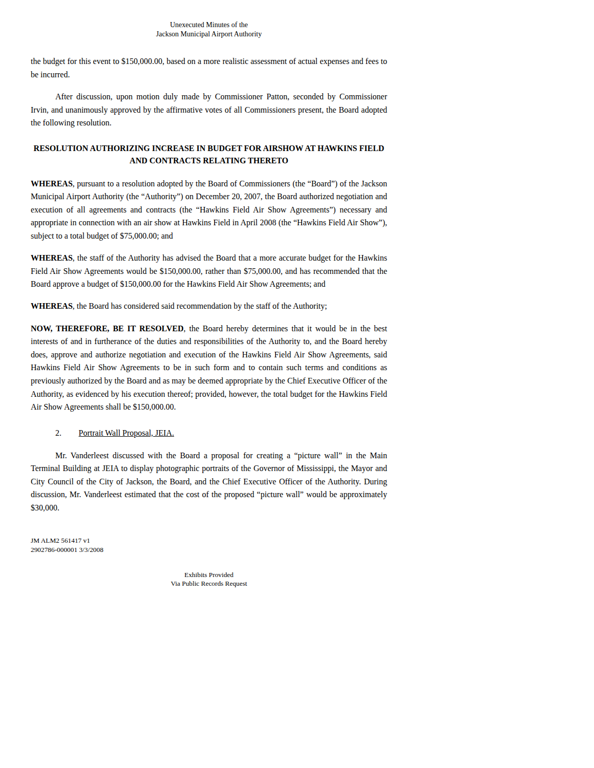Unexecuted Minutes of the
Jackson Municipal Airport Authority
the budget for this event to $150,000.00, based on a more realistic assessment of actual expenses and fees to be incurred.
After discussion, upon motion duly made by Commissioner Patton, seconded by Commissioner Irvin, and unanimously approved by the affirmative votes of all Commissioners present, the Board adopted the following resolution.
Resolution Authorizing Increase in Budget for Airshow at Hawkins Field and Contracts Relating Thereto
WHEREAS, pursuant to a resolution adopted by the Board of Commissioners (the “Board”) of the Jackson Municipal Airport Authority (the “Authority”) on December 20, 2007, the Board authorized negotiation and execution of all agreements and contracts (the “Hawkins Field Air Show Agreements”) necessary and appropriate in connection with an air show at Hawkins Field in April 2008 (the “Hawkins Field Air Show”), subject to a total budget of $75,000.00; and
WHEREAS, the staff of the Authority has advised the Board that a more accurate budget for the Hawkins Field Air Show Agreements would be $150,000.00, rather than $75,000.00, and has recommended that the Board approve a budget of $150,000.00 for the Hawkins Field Air Show Agreements; and
WHEREAS, the Board has considered said recommendation by the staff of the Authority;
NOW, THEREFORE, BE IT RESOLVED, the Board hereby determines that it would be in the best interests of and in furtherance of the duties and responsibilities of the Authority to, and the Board hereby does, approve and authorize negotiation and execution of the Hawkins Field Air Show Agreements, said Hawkins Field Air Show Agreements to be in such form and to contain such terms and conditions as previously authorized by the Board and as may be deemed appropriate by the Chief Executive Officer of the Authority, as evidenced by his execution thereof; provided, however, the total budget for the Hawkins Field Air Show Agreements shall be $150,000.00.
2. Portrait Wall Proposal, JEIA.
Mr. Vanderleest discussed with the Board a proposal for creating a “picture wall” in the Main Terminal Building at JEIA to display photographic portraits of the Governor of Mississippi, the Mayor and City Council of the City of Jackson, the Board, and the Chief Executive Officer of the Authority. During discussion, Mr. Vanderleest estimated that the cost of the proposed “picture wall” would be approximately $30,000.
JM ALM2 561417 v1
2902786-000001 3/3/2008
Exhibits Provided
Via Public Records Request